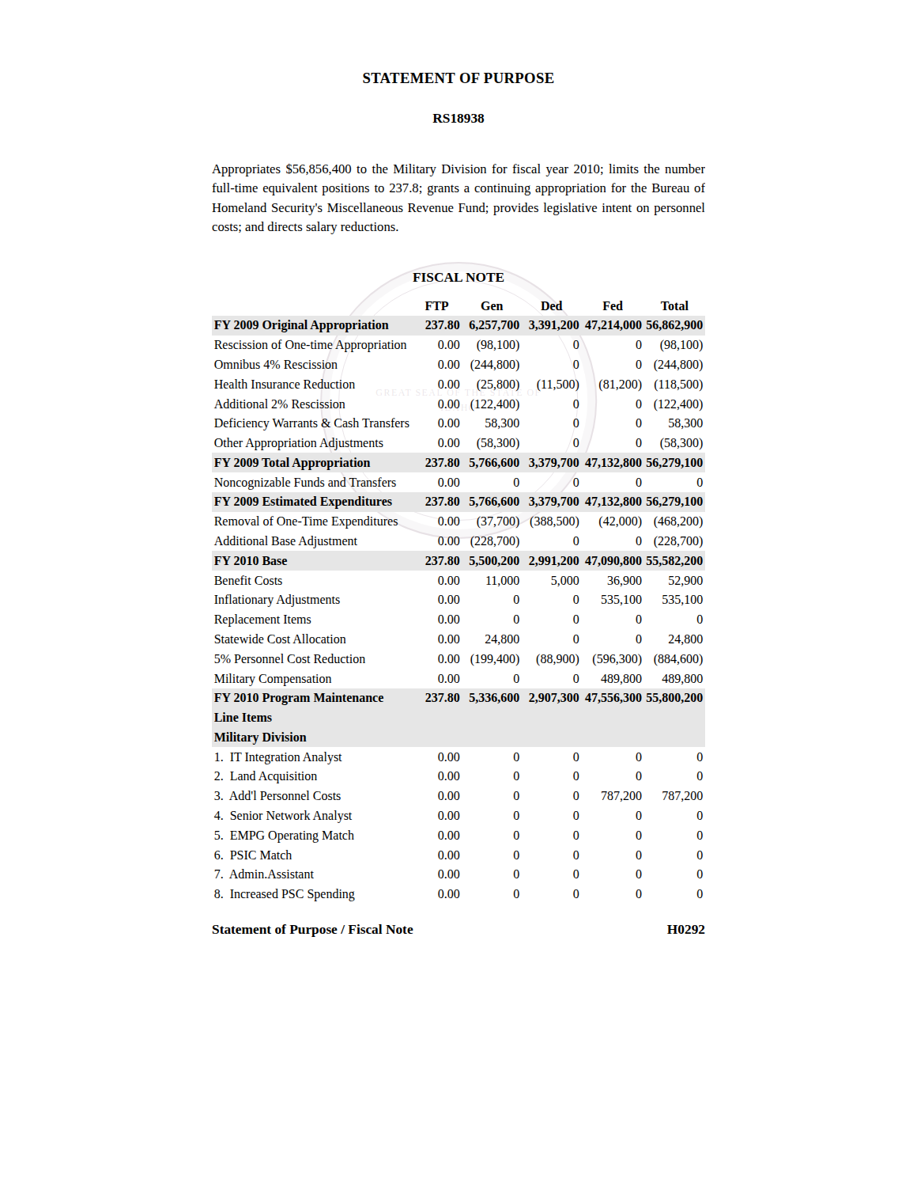STATEMENT OF PURPOSE
RS18938
Appropriates $56,856,400 to the Military Division for fiscal year 2010; limits the number full-time equivalent positions to 237.8; grants a continuing appropriation for the Bureau of Homeland Security's Miscellaneous Revenue Fund; provides legislative intent on personnel costs; and directs salary reductions.
FISCAL NOTE
| | FTP | Gen | Ded | Fed | Total |
| --- | --- | --- | --- | --- | --- |
| FY 2009 Original Appropriation | 237.80 | 6,257,700 | 3,391,200 | 47,214,000 | 56,862,900 |
| Rescission of One-time Appropriation | 0.00 | (98,100) | 0 | 0 | (98,100) |
| Omnibus 4% Rescission | 0.00 | (244,800) | 0 | 0 | (244,800) |
| Health Insurance Reduction | 0.00 | (25,800) | (11,500) | (81,200) | (118,500) |
| Additional 2% Rescission | 0.00 | (122,400) | 0 | 0 | (122,400) |
| Deficiency Warrants & Cash Transfers | 0.00 | 58,300 | 0 | 0 | 58,300 |
| Other Appropriation Adjustments | 0.00 | (58,300) | 0 | 0 | (58,300) |
| FY 2009 Total Appropriation | 237.80 | 5,766,600 | 3,379,700 | 47,132,800 | 56,279,100 |
| Noncognizable Funds and Transfers | 0.00 | 0 | 0 | 0 | 0 |
| FY 2009 Estimated Expenditures | 237.80 | 5,766,600 | 3,379,700 | 47,132,800 | 56,279,100 |
| Removal of One-Time Expenditures | 0.00 | (37,700) | (388,500) | (42,000) | (468,200) |
| Additional Base Adjustment | 0.00 | (228,700) | 0 | 0 | (228,700) |
| FY 2010 Base | 237.80 | 5,500,200 | 2,991,200 | 47,090,800 | 55,582,200 |
| Benefit Costs | 0.00 | 11,000 | 5,000 | 36,900 | 52,900 |
| Inflationary Adjustments | 0.00 | 0 | 0 | 535,100 | 535,100 |
| Replacement Items | 0.00 | 0 | 0 | 0 | 0 |
| Statewide Cost Allocation | 0.00 | 24,800 | 0 | 0 | 24,800 |
| 5% Personnel Cost Reduction | 0.00 | (199,400) | (88,900) | (596,300) | (884,600) |
| Military Compensation | 0.00 | 0 | 0 | 489,800 | 489,800 |
| FY 2010 Program Maintenance | 237.80 | 5,336,600 | 2,907,300 | 47,556,300 | 55,800,200 |
| Line Items |
| Military Division |
| 1. IT Integration Analyst | 0.00 | 0 | 0 | 0 | 0 |
| 2. Land Acquisition | 0.00 | 0 | 0 | 0 | 0 |
| 3. Add'l Personnel Costs | 0.00 | 0 | 0 | 787,200 | 787,200 |
| 4. Senior Network Analyst | 0.00 | 0 | 0 | 0 | 0 |
| 5. EMPG Operating Match | 0.00 | 0 | 0 | 0 | 0 |
| 6. PSIC Match | 0.00 | 0 | 0 | 0 | 0 |
| 7. Admin.Assistant | 0.00 | 0 | 0 | 0 | 0 |
| 8. Increased PSC Spending | 0.00 | 0 | 0 | 0 | 0 |
Statement of Purpose / Fiscal Note H0292